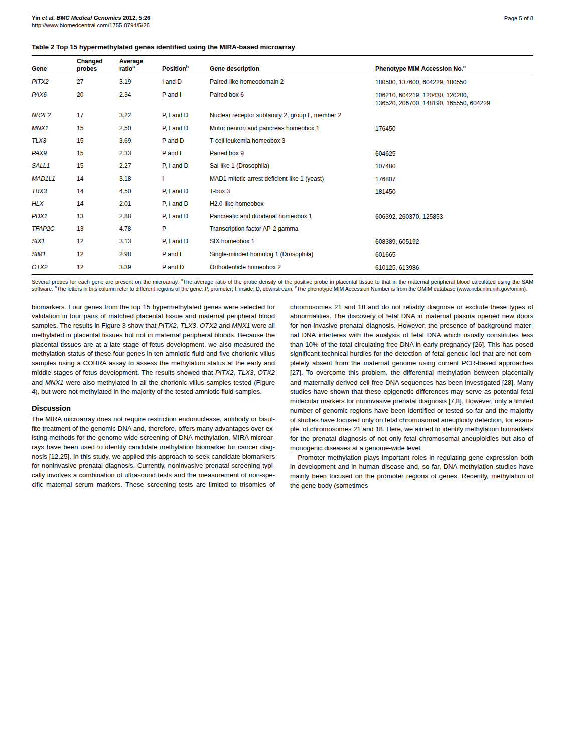Yin et al. BMC Medical Genomics 2012, 5:26
http://www.biomedcentral.com/1755-8794/5/26
Page 5 of 8
Table 2 Top 15 hypermethylated genes identified using the MIRA-based microarray
| Gene | Changed probes | Average ratio a | Position b | Gene description | Phenotype MIM Accession No. c |
| --- | --- | --- | --- | --- | --- |
| PITX2 | 27 | 3.19 | I and D | Paired-like homeodomain 2 | 180500, 137600, 604229, 180550 |
| PAX6 | 20 | 2.34 | P and I | Paired box 6 | 106210, 604219, 120430, 120200, 136520, 206700, 148190, 165550, 604229 |
| NR2F2 | 17 | 3.22 | P, I and D | Nuclear receptor subfamily 2, group F, member 2 | |
| MNX1 | 15 | 2.50 | P, I and D | Motor neuron and pancreas homeobox 1 | 176450 |
| TLX3 | 15 | 3.69 | P and D | T-cell leukemia homeobox 3 | |
| PAX9 | 15 | 2.33 | P and I | Paired box 9 | 604625 |
| SALL1 | 15 | 2.27 | P, I and D | Sal-like 1 (Drosophila) | 107480 |
| MAD1L1 | 14 | 3.18 | I | MAD1 mitotic arrest deficient-like 1 (yeast) | 176807 |
| TBX3 | 14 | 4.50 | P, I and D | T-box 3 | 181450 |
| HLX | 14 | 2.01 | P, I and D | H2.0-like homeobox | |
| PDX1 | 13 | 2.88 | P, I and D | Pancreatic and duodenal homeobox 1 | 606392, 260370, 125853 |
| TFAP2C | 13 | 4.78 | P | Transcription factor AP-2 gamma | |
| SIX1 | 12 | 3.13 | P, I and D | SIX homeobox 1 | 608389, 605192 |
| SIM1 | 12 | 2.98 | P and I | Single-minded homolog 1 (Drosophila) | 601665 |
| OTX2 | 12 | 3.39 | P and D | Orthodenticle homeobox 2 | 610125, 613986 |
Several probes for each gene are present on the microarray. aThe average ratio of the probe density of the positive probe in placental tissue to that in the maternal peripheral blood calculated using the SAM software. bThe letters in this column refer to different regions of the gene: P, promoter; I, inside; D, downstream. cThe phenotype MIM Accession Number is from the OMIM database (www.ncbi.nlm.nih.gov/omim).
biomarkers. Four genes from the top 15 hypermethylated genes were selected for validation in four pairs of matched placental tissue and maternal peripheral blood samples. The results in Figure 3 show that PITX2, TLX3, OTX2 and MNX1 were all methylated in placental tissues but not in maternal peripheral bloods. Because the placental tissues are at a late stage of fetus development, we also measured the methylation status of these four genes in ten amniotic fluid and five chorionic villus samples using a COBRA assay to assess the methylation status at the early and middle stages of fetus development. The results showed that PITX2, TLX3, OTX2 and MNX1 were also methylated in all the chorionic villus samples tested (Figure 4), but were not methylated in the majority of the tested amniotic fluid samples.
Discussion
The MIRA microarray does not require restriction endonuclease, antibody or bisulfite treatment of the genomic DNA and, therefore, offers many advantages over existing methods for the genome-wide screening of DNA methylation. MIRA microarrays have been used to identify candidate methylation biomarker for cancer diagnosis [12,25]. In this study, we applied this approach to seek candidate biomarkers for noninvasive prenatal diagnosis. Currently, noninvasive prenatal screening typically involves a combination of ultrasound tests and the measurement of non-specific maternal serum markers. These screening tests are limited to trisomies of chromosomes 21 and 18 and do not reliably diagnose or exclude these types of abnormalities. The discovery of fetal DNA in maternal plasma opened new doors for non-invasive prenatal diagnosis. However, the presence of background maternal DNA interferes with the analysis of fetal DNA which usually constitutes less than 10% of the total circulating free DNA in early pregnancy [26]. This has posed significant technical hurdles for the detection of fetal genetic loci that are not completely absent from the maternal genome using current PCR-based approaches [27]. To overcome this problem, the differential methylation between placentally and maternally derived cell-free DNA sequences has been investigated [28]. Many studies have shown that these epigenetic differences may serve as potential fetal molecular markers for noninvasive prenatal diagnosis [7,8]. However, only a limited number of genomic regions have been identified or tested so far and the majority of studies have focused only on fetal chromosomal aneuploidy detection, for example, of chromosomes 21 and 18. Here, we aimed to identify methylation biomarkers for the prenatal diagnosis of not only fetal chromosomal aneuploidies but also of monogenic diseases at a genome-wide level.
Promoter methylation plays important roles in regulating gene expression both in development and in human disease and, so far, DNA methylation studies have mainly been focused on the promoter regions of genes. Recently, methylation of the gene body (sometimes